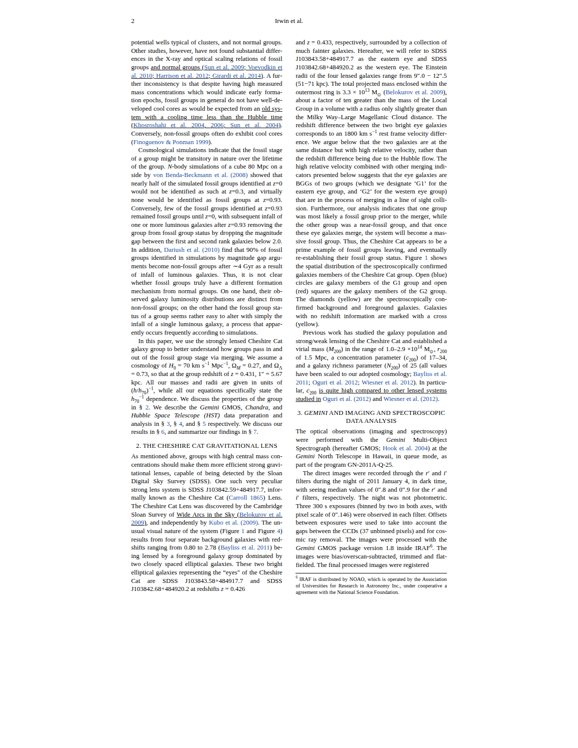2
Irwin et al.
potential wells typical of clusters, and not normal groups. Other studies, however, have not found substantial differences in the X-ray and optical scaling relations of fossil groups and normal groups (Sun et al. 2009; Voevodkin et al. 2010; Harrison et al. 2012; Girardi et al. 2014). A further inconsistency is that despite having high measured mass concentrations which would indicate early formation epochs, fossil groups in general do not have well-developed cool cores as would be expected from an old system with a cooling time less than the Hubble time (Khosroshahi et al. 2004, 2006; Sun et al. 2004). Conversely, non-fossil groups often do exhibit cool cores (Finoguenov & Ponman 1999).
Cosmological simulations indicate that the fossil stage of a group might be transitory in nature over the lifetime of the group. N-body simulations of a cube 80 Mpc on a side by von Benda-Beckmann et al. (2008) showed that nearly half of the simulated fossil groups identified at z=0 would not be identified as such at z=0.3, and virtually none would be identified as fossil groups at z=0.93. Conversely, few of the fossil groups identified at z=0.93 remained fossil groups until z=0, with subsequent infall of one or more luminous galaxies after z=0.93 removing the group from fossil group status by dropping the magnitude gap between the first and second rank galaxies below 2.0. In addition, Dariush et al. (2010) find that 90% of fossil groups identified in simulations by magnitude gap arguments become non-fossil groups after ∼4 Gyr as a result of infall of luminous galaxies. Thus, it is not clear whether fossil groups truly have a different formation mechanism from normal groups. On one hand, their observed galaxy luminosity distributions are distinct from non-fossil groups; on the other hand the fossil group status of a group seems rather easy to alter with simply the infall of a single luminous galaxy, a process that apparently occurs frequently according to simulations.
In this paper, we use the strongly lensed Cheshire Cat galaxy group to better understand how groups pass in and out of the fossil group stage via merging. We assume a cosmology of H0 = 70 km s−1 Mpc−1, ΩM = 0.27, and ΩΛ = 0.73, so that at the group redshift of z = 0.431, 1″ = 5.67 kpc. All our masses and radii are given in units of (h/h70)−1, while all our equations specifically state the h70−1 dependence. We discuss the properties of the group in § 2. We describe the Gemini GMOS, Chandra, and Hubble Space Telescope (HST) data preparation and analysis in § 3, § 4, and § 5 respectively. We discuss our results in § 6, and summarize our findings in § 7.
2. The Cheshire Cat Gravitational Lens
As mentioned above, groups with high central mass concentrations should make them more efficient strong gravitational lenses, capable of being detected by the Sloan Digital Sky Survey (SDSS). One such very peculiar strong lens system is SDSS J103842.59+484917.7, informally known as the Cheshire Cat (Carroll 1865) Lens. The Cheshire Cat Lens was discovered by the Cambridge Sloan Survey of Wide Arcs in the Sky (Belokurov et al. 2009), and independently by Kubo et al. (2009). The unusual visual nature of the system (Figure 1 and Figure 4) results from four separate background galaxies with redshifts ranging from 0.80 to 2.78 (Bayliss et al. 2011) being lensed by a foreground galaxy group dominated by two closely spaced elliptical galaxies. These two bright elliptical galaxies representing the “eyes" of the Cheshire Cat are SDSS J103843.58+484917.7 and SDSS J103842.68+484920.2 at redshifts z = 0.426
and z = 0.433, respectively, surrounded by a collection of much fainter galaxies. Hereafter, we will refer to SDSS J103843.58+484917.7 as the eastern eye and SDSS J103842.68+484920.2 as the western eye. The Einstein radii of the four lensed galaxies range from 9″.0 − 12″.5 (51−71 kpc). The total projected mass enclosed within the outermost ring is 3.3 × 1013 M⊙ (Belokurov et al. 2009), about a factor of ten greater than the mass of the Local Group in a volume with a radius only slightly greater than the Milky Way–Large Magellanic Cloud distance. The redshift difference between the two bright eye galaxies corresponds to an 1800 km s−1 rest frame velocity difference. We argue below that the two galaxies are at the same distance but with high relative velocity, rather than the redshift difference being due to the Hubble flow. The high relative velocity combined with other merging indicators presented below suggests that the eye galaxies are BGGs of two groups (which we designate ‘G1’ for the eastern eye group, and ‘G2’ for the western eye group) that are in the process of merging in a line of sight collision. Furthermore, our analysis indicates that one group was most likely a fossil group prior to the merger, while the other group was a near-fossil group, and that once these eye galaxies merge, the system will become a massive fossil group. Thus, the Cheshire Cat appears to be a prime example of fossil groups leaving, and eventually re-establishing their fossil group status. Figure 1 shows the spatial distribution of the spectroscopically confirmed galaxies members of the Cheshire Cat group. Open (blue) circles are galaxy members of the G1 group and open (red) squares are the galaxy members of the G2 group. The diamonds (yellow) are the spectroscopically confirmed background and foreground galaxies. Galaxies with no redshift information are marked with a cross (yellow).
Previous work has studied the galaxy population and strong/weak lensing of the Cheshire Cat and established a virial mass (M200) in the range of 1.0–2.9 ×1014 M⊙, r200 of 1.5 Mpc, a concentration parameter (c200) of 17–34, and a galaxy richness parameter (N200) of 25 (all values have been scaled to our adopted cosmology; Bayliss et al. 2011; Oguri et al. 2012; Wiesner et al. 2012). In particular, c200 is quite high compared to other lensed systems studied in Oguri et al. (2012) and Wiesner et al. (2012).
3. Gemini and Imaging and Spectroscopic Data Analysis
The optical observations (imaging and spectroscopy) were performed with the Gemini Multi-Object Spectrograph (hereafter GMOS; Hook et al. 2004) at the Gemini North Telescope in Hawaii, in queue mode, as part of the program GN-2011A-Q-25.
The direct images were recorded through the r′ and i′ filters during the night of 2011 January 4, in dark time, with seeing median values of 0″.8 and 0″.9 for the r′ and i′ filters, respectively. The night was not photometric. Three 300 s exposures (binned by two in both axes, with pixel scale of 0″.146) were observed in each filter. Offsets between exposures were used to take into account the gaps between the CCDs (37 unbinned pixels) and for cosmic ray removal. The images were processed with the Gemini GMOS package version 1.8 inside IRAF6. The images were bias/overscan-subtracted, trimmed and flat-fielded. The final processed images were registered
6 IRAF is distributed by NOAO, which is operated by the Association of Universities for Research in Astronomy Inc., under cooperative a agreement with the National Science Foundation.